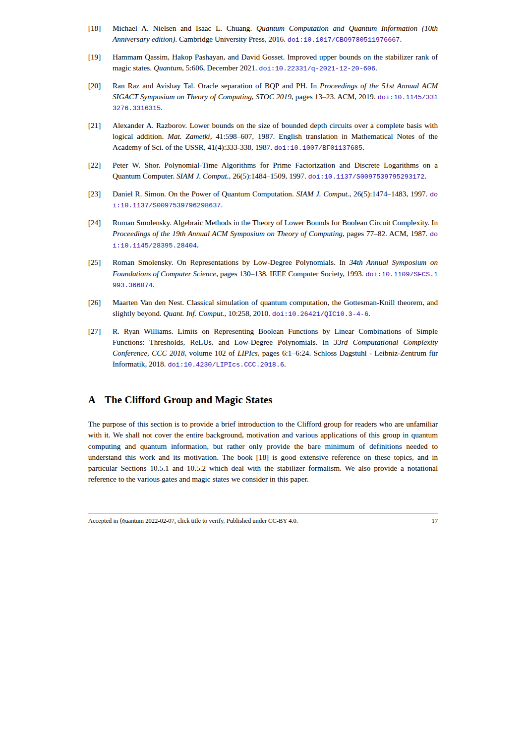[18] Michael A. Nielsen and Isaac L. Chuang. Quantum Computation and Quantum Information (10th Anniversary edition). Cambridge University Press, 2016. doi:10.1017/CBO9780511976667.
[19] Hammam Qassim, Hakop Pashayan, and David Gosset. Improved upper bounds on the stabilizer rank of magic states. Quantum, 5:606, December 2021. doi:10.22331/q-2021-12-20-606.
[20] Ran Raz and Avishay Tal. Oracle separation of BQP and PH. In Proceedings of the 51st Annual ACM SIGACT Symposium on Theory of Computing, STOC 2019, pages 13–23. ACM, 2019. doi:10.1145/3313276.3316315.
[21] Alexander A. Razborov. Lower bounds on the size of bounded depth circuits over a complete basis with logical addition. Mat. Zametki, 41:598–607, 1987. English translation in Mathematical Notes of the Academy of Sci. of the USSR, 41(4):333-338, 1987. doi:10.1007/BF01137685.
[22] Peter W. Shor. Polynomial-Time Algorithms for Prime Factorization and Discrete Logarithms on a Quantum Computer. SIAM J. Comput., 26(5):1484–1509, 1997. doi:10.1137/S0097539795293172.
[23] Daniel R. Simon. On the Power of Quantum Computation. SIAM J. Comput., 26(5):1474–1483, 1997. doi:10.1137/S0097539796298637.
[24] Roman Smolensky. Algebraic Methods in the Theory of Lower Bounds for Boolean Circuit Complexity. In Proceedings of the 19th Annual ACM Symposium on Theory of Computing, pages 77–82. ACM, 1987. doi:10.1145/28395.28404.
[25] Roman Smolensky. On Representations by Low-Degree Polynomials. In 34th Annual Symposium on Foundations of Computer Science, pages 130–138. IEEE Computer Society, 1993. doi:10.1109/SFCS.1993.366874.
[26] Maarten Van den Nest. Classical simulation of quantum computation, the Gottesman-Knill theorem, and slightly beyond. Quant. Inf. Comput., 10:258, 2010. doi:10.26421/QIC10.3-4-6.
[27] R. Ryan Williams. Limits on Representing Boolean Functions by Linear Combinations of Simple Functions: Thresholds, ReLUs, and Low-Degree Polynomials. In 33rd Computational Complexity Conference, CCC 2018, volume 102 of LIPIcs, pages 6:1–6:24. Schloss Dagstuhl - Leibniz-Zentrum für Informatik, 2018. doi:10.4230/LIPIcs.CCC.2018.6.
AThe Clifford Group and Magic States
The purpose of this section is to provide a brief introduction to the Clifford group for readers who are unfamiliar with it. We shall not cover the entire background, motivation and various applications of this group in quantum computing and quantum information, but rather only provide the bare minimum of definitions needed to understand this work and its motivation. The book [18] is good extensive reference on these topics, and in particular Sections 10.5.1 and 10.5.2 which deal with the stabilizer formalism. We also provide a notational reference to the various gates and magic states we consider in this paper.
Accepted in ⟨𝔮uantum 2022-02-07, click title to verify. Published under CC-BY 4.0. 17